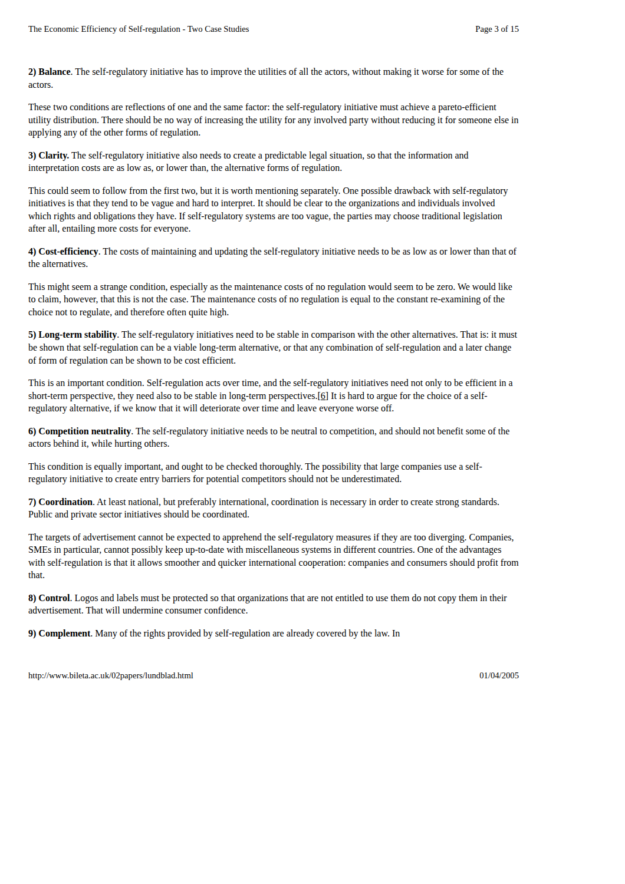The Economic Efficiency of Self-regulation - Two Case Studies Page 3 of 15
2) Balance. The self-regulatory initiative has to improve the utilities of all the actors, without making it worse for some of the actors.
These two conditions are reflections of one and the same factor: the self-regulatory initiative must achieve a pareto-efficient utility distribution. There should be no way of increasing the utility for any involved party without reducing it for someone else in applying any of the other forms of regulation.
3) Clarity. The self-regulatory initiative also needs to create a predictable legal situation, so that the information and interpretation costs are as low as, or lower than, the alternative forms of regulation.
This could seem to follow from the first two, but it is worth mentioning separately. One possible drawback with self-regulatory initiatives is that they tend to be vague and hard to interpret. It should be clear to the organizations and individuals involved which rights and obligations they have. If self-regulatory systems are too vague, the parties may choose traditional legislation after all, entailing more costs for everyone.
4) Cost-efficiency. The costs of maintaining and updating the self-regulatory initiative needs to be as low as or lower than that of the alternatives.
This might seem a strange condition, especially as the maintenance costs of no regulation would seem to be zero. We would like to claim, however, that this is not the case. The maintenance costs of no regulation is equal to the constant re-examining of the choice not to regulate, and therefore often quite high.
5) Long-term stability. The self-regulatory initiatives need to be stable in comparison with the other alternatives. That is: it must be shown that self-regulation can be a viable long-term alternative, or that any combination of self-regulation and a later change of form of regulation can be shown to be cost efficient.
This is an important condition. Self-regulation acts over time, and the self-regulatory initiatives need not only to be efficient in a short-term perspective, they need also to be stable in long-term perspectives.[6] It is hard to argue for the choice of a self-regulatory alternative, if we know that it will deteriorate over time and leave everyone worse off.
6) Competition neutrality. The self-regulatory initiative needs to be neutral to competition, and should not benefit some of the actors behind it, while hurting others.
This condition is equally important, and ought to be checked thoroughly. The possibility that large companies use a self-regulatory initiative to create entry barriers for potential competitors should not be underestimated.
7) Coordination. At least national, but preferably international, coordination is necessary in order to create strong standards. Public and private sector initiatives should be coordinated.
The targets of advertisement cannot be expected to apprehend the self-regulatory measures if they are too diverging. Companies, SMEs in particular, cannot possibly keep up-to-date with miscellaneous systems in different countries. One of the advantages with self-regulation is that it allows smoother and quicker international cooperation: companies and consumers should profit from that.
8) Control. Logos and labels must be protected so that organizations that are not entitled to use them do not copy them in their advertisement. That will undermine consumer confidence.
9) Complement. Many of the rights provided by self-regulation are already covered by the law. In
http://www.bileta.ac.uk/02papers/lundblad.html 01/04/2005